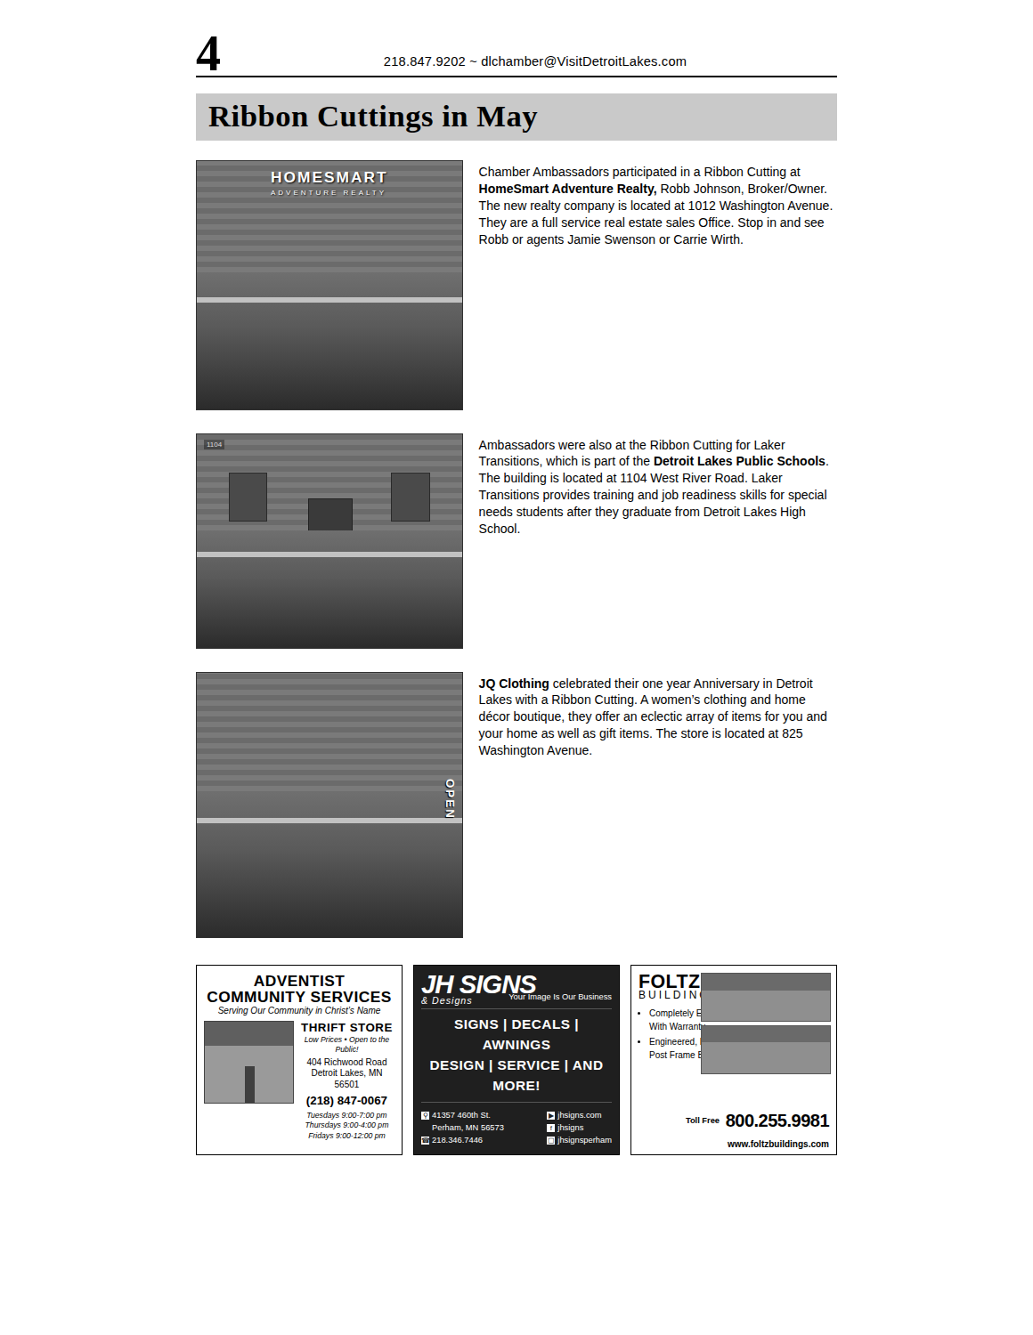4
218.847.9202 ~ dlchamber@VisitDetroitLakes.com
Ribbon Cuttings in May
HOMESMARTADVENTURE REALTY
Chamber Ambassadors participated in a Ribbon Cutting at HomeSmart Adventure Realty, Robb Johnson, Broker/Owner. The new realty company is located at 1012 Washington Avenue. They are a full service real estate sales Office. Stop in and see Robb or agents Jamie Swenson or Carrie Wirth.
1104
Ambassadors were also at the Ribbon Cutting for Laker Transitions, which is part of the Detroit Lakes Public Schools. The building is located at 1104 West River Road. Laker Transitions provides training and job readiness skills for special needs students after they graduate from Detroit Lakes High School.
OPEN
JQ Clothing celebrated their one year Anniversary in Detroit Lakes with a Ribbon Cutting. A women’s clothing and home décor boutique, they offer an eclectic array of items for you and your home as well as gift items. The store is located at 825 Washington Avenue.
ADVENTIST COMMUNITY SERVICES
Serving Our Community in Christ’s Name
THRIFT STORE
Low Prices • Open to the Public!
404 Richwood Road
Detroit Lakes, MN 56501
(218) 847-0067
Tuesdays 9:00-7:00 pm
Thursdays 9:00-4:00 pm
Fridays 9:00-12:00 pm
JH SIGNS& Designs
Your Image Is Our Business
SIGNS | DECALS | AWNINGS
DESIGN | SERVICE | AND MORE!
⚲41357 460th St.
Perham, MN 56573
☎218.346.7446
▶jhsigns.com
fjhsigns
▢jhsignsperham
FOLTZBUILDINGS
Completely Erected
With Warranty
Engineered, Designed,
Post Frame Buildings
Toll Free 800.255.9981
www.foltzbuildings.com